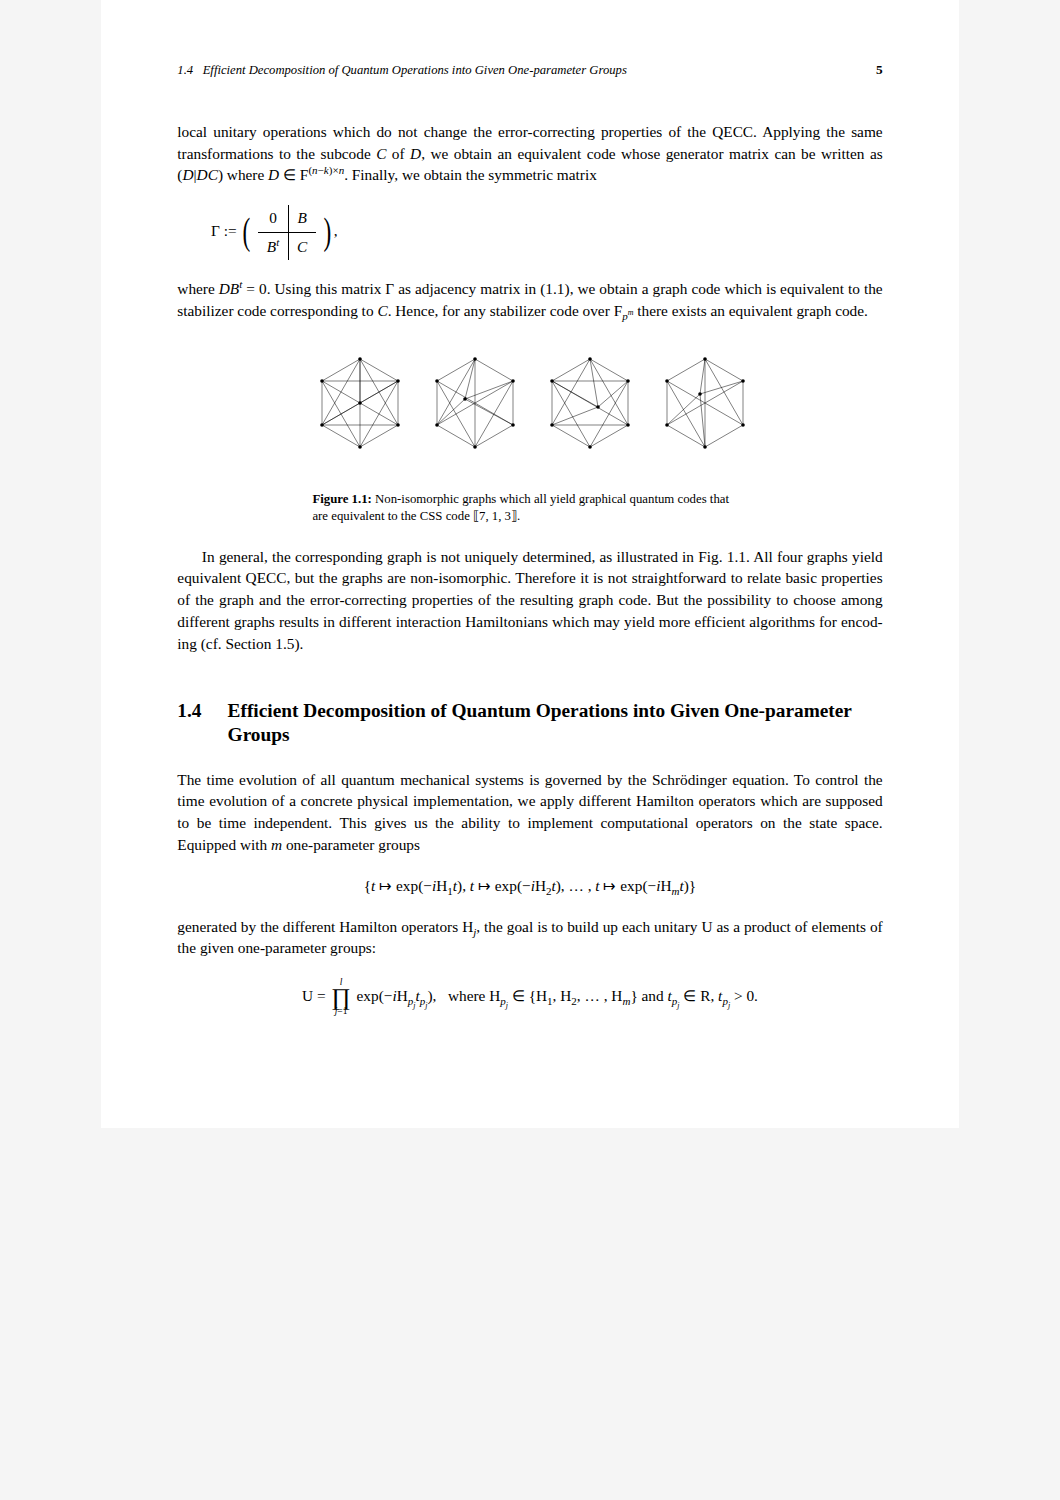1.4 Efficient Decomposition of Quantum Operations into Given One-parameter Groups 5
local unitary operations which do not change the error-correcting properties of the QECC. Applying the same transformations to the subcode C of D, we obtain an equivalent code whose generator matrix can be written as (D|DC) where D ∈ F(n−k)×n. Finally, we obtain the symmetric matrix
Γ := (
| 0 | B |
| B t | C |
),
where DBt = 0. Using this matrix Γ as adjacency matrix in (1.1), we obtain a graph code which is equivalent to the stabilizer code corresponding to C. Hence, for any stabilizer code over Fpm there exists an equivalent graph code.
Figure 1.1: Non-isomorphic graphs which all yield graphical quantum codes that are equivalent to the CSS code ⟦7, 1, 3⟧.
In general, the corresponding graph is not uniquely determined, as illustrated in Fig. 1.1. All four graphs yield equivalent QECC, but the graphs are non-isomorphic. Therefore it is not straightforward to relate basic properties of the graph and the error-correcting properties of the resulting graph code. But the possibility to choose among different graphs results in different interaction Hamiltonians which may yield more efficient algorithms for encoding (cf. Section 1.5).
1.4 Efficient Decomposition of Quantum Operations into Given One-parameter Groups
The time evolution of all quantum mechanical systems is governed by the Schrödinger equation. To control the time evolution of a concrete physical implementation, we apply different Hamilton operators which are supposed to be time independent. This gives us the ability to implement computational operators on the state space. Equipped with m one-parameter groups
{t ↦ exp(−i H1t), t ↦ exp(−i H2t), … , t ↦ exp(−i Hmt)}
generated by the different Hamilton operators Hj, the goal is to build up each unitary U as a product of elements of the given one-parameter groups:
U = l ∏ j=1 exp(−i Hpjtpj), where Hpj ∈ {H1, H2, … , Hm} and tpj ∈ R, tpj > 0.